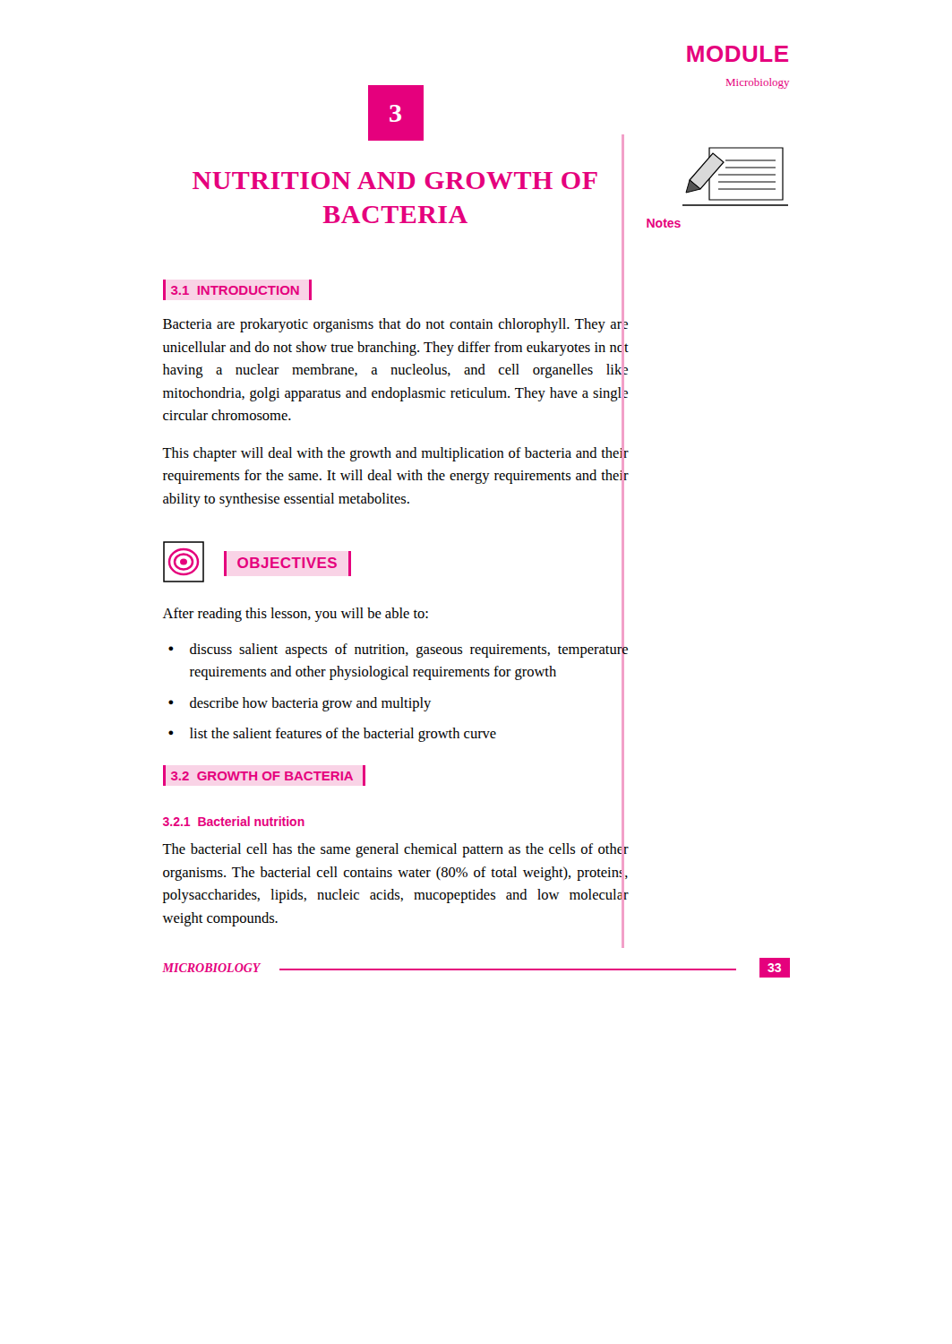MODULE
Microbiology
Notes
3
NUTRITION AND GROWTH OF
BACTERIA
3.1 INTRODUCTION
Bacteria are prokaryotic organisms that do not contain chlorophyll. They are unicellular and do not show true branching. They differ from eukaryotes in not having a nuclear membrane, a nucleolus, and cell organelles like mitochondria, golgi apparatus and endoplasmic reticulum. They have a single circular chromosome.
This chapter will deal with the growth and multiplication of bacteria and their requirements for the same. It will deal with the energy requirements and their ability to synthesise essential metabolites.
OBJECTIVES
After reading this lesson, you will be able to:
discuss salient aspects of nutrition, gaseous requirements, temperature requirements and other physiological requirements for growth
describe how bacteria grow and multiply
list the salient features of the bacterial growth curve
3.2 GROWTH OF BACTERIA
3.2.1 Bacterial nutrition
The bacterial cell has the same general chemical pattern as the cells of other organisms. The bacterial cell contains water (80% of total weight), proteins, polysaccharides, lipids, nucleic acids, mucopeptides and low molecular weight compounds.
MICROBIOLOGY 33